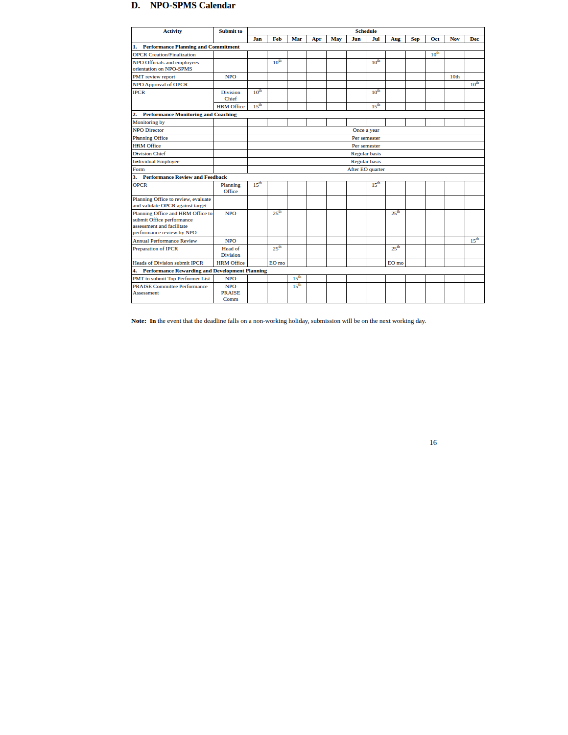D. NPO-SPMS Calendar
| Activity | Submit to | Schedule |
| --- | --- | --- |
| Jan | Feb | Mar | Apr | May | Jun | Jul | Aug | Sep | Oct | Nov | Dec |
| 1. Performance Planning and Commitment |
| OPCR Creation/Finalization | | | | | | | | | | | 10 th | | |
| NPO Officials and employees orientation on NPO-SPMS | | | 10 th | | | | | 10 th | | | | | |
| PMT review report | NPO | | | | | | | | | | | 10th | |
| NPO Approval of OPCR | | | | | | | | | | | | | 10 th |
| IPCR | Division Chief | 10 th | | | | | | 10 th | | | | | |
| HRM Office | 15 th | | | | | | 15 th | | | | | |
| 2. Performance Monitoring and Coaching |
| Monitoring by | | | | | | | | | | | | | |
| NPO Director | | Once a year |
| Planning Office | | Per semester |
| HRM Office | | Per semester |
| Division Chief | | Regular basis |
| Individual Employee | | Regular basis |
| Form | | After EO quarter |
| 3. Performance Review and Feedback |
| OPCR | Planning Office | 15 th | | | | | | 15 th | | | | | |
| Planning Office to review, evaluate and validate OPCR against target | | | | | | | | | | | | | |
| Planning Office and HRM Office to submit Office performance assessment and facilitate performance review by NPO | NPO | | 25 th | | | | | | 25 th | | | | |
| Annual Performance Review | NPO | | | | | | | | | | | | 15 th |
| Preparation of IPCR | Head of Division | | 25 th | | | | | | 25 th | | | | |
| Heads of Division submit IPCR | HRM Office | | EO mo | | | | | | EO mo | | | | |
| 4. Performance Rewarding and Development Planning |
| PMT to submit Top Performer List | NPO | | | 15 th | | | | | | | | | |
| PRAISE Committee Performance Assessment | NPO PRAISE Comm | | | 15 th | | | | | | | | | |
Note: In the event that the deadline falls on a non-working holiday, submission will be on the next working day.
16